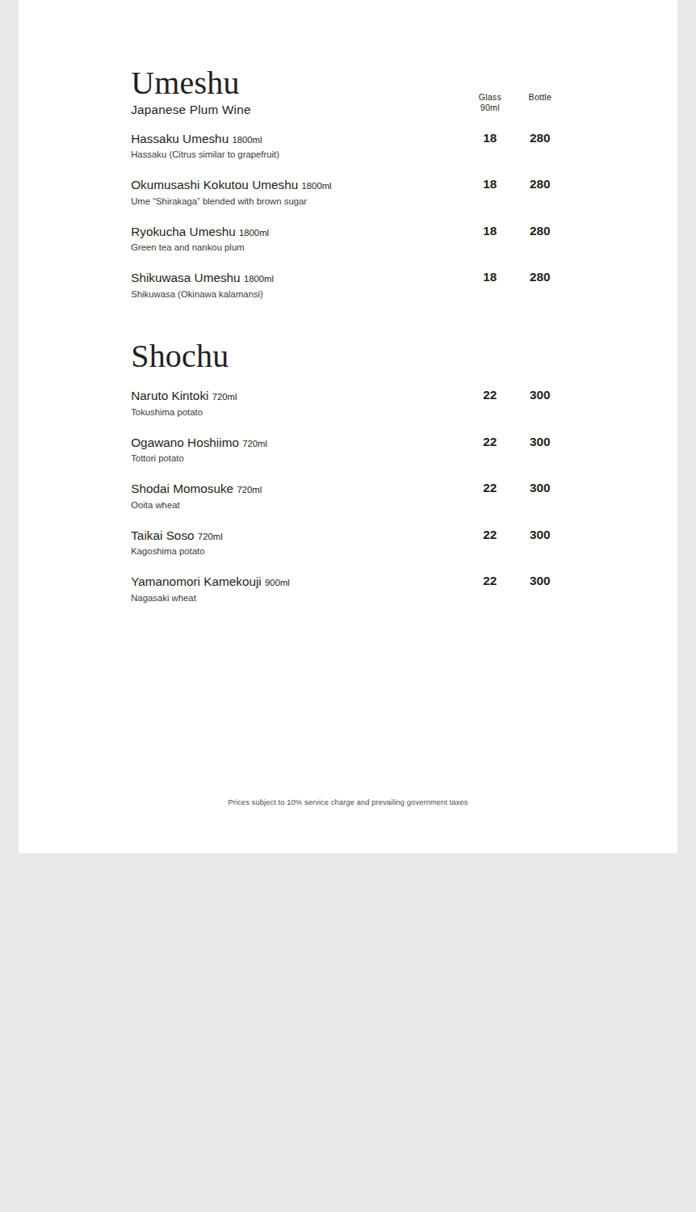UmeshuJapanese Plum Wine
Glass
90ml
Bottle
| Hassaku Umeshu 1800ml Hassaku (Citrus similar to grapefruit) | 18 | 280 |
| Okumusashi Kokutou Umeshu 1800ml Ume “Shirakaga” blended with brown sugar | 18 | 280 |
| Ryokucha Umeshu 1800ml Green tea and nankou plum | 18 | 280 |
| Shikuwasa Umeshu 1800ml Shikuwasa (Okinawa kalamansi) | 18 | 280 |
Shochu
| Naruto Kintoki 720ml Tokushima potato | 22 | 300 |
| Ogawano Hoshiimo 720ml Tottori potato | 22 | 300 |
| Shodai Momosuke 720ml Ooita wheat | 22 | 300 |
| Taikai Soso 720ml Kagoshima potato | 22 | 300 |
| Yamanomori Kamekouji 900ml Nagasaki wheat | 22 | 300 |
Prices subject to 10% service charge and prevailing government taxes